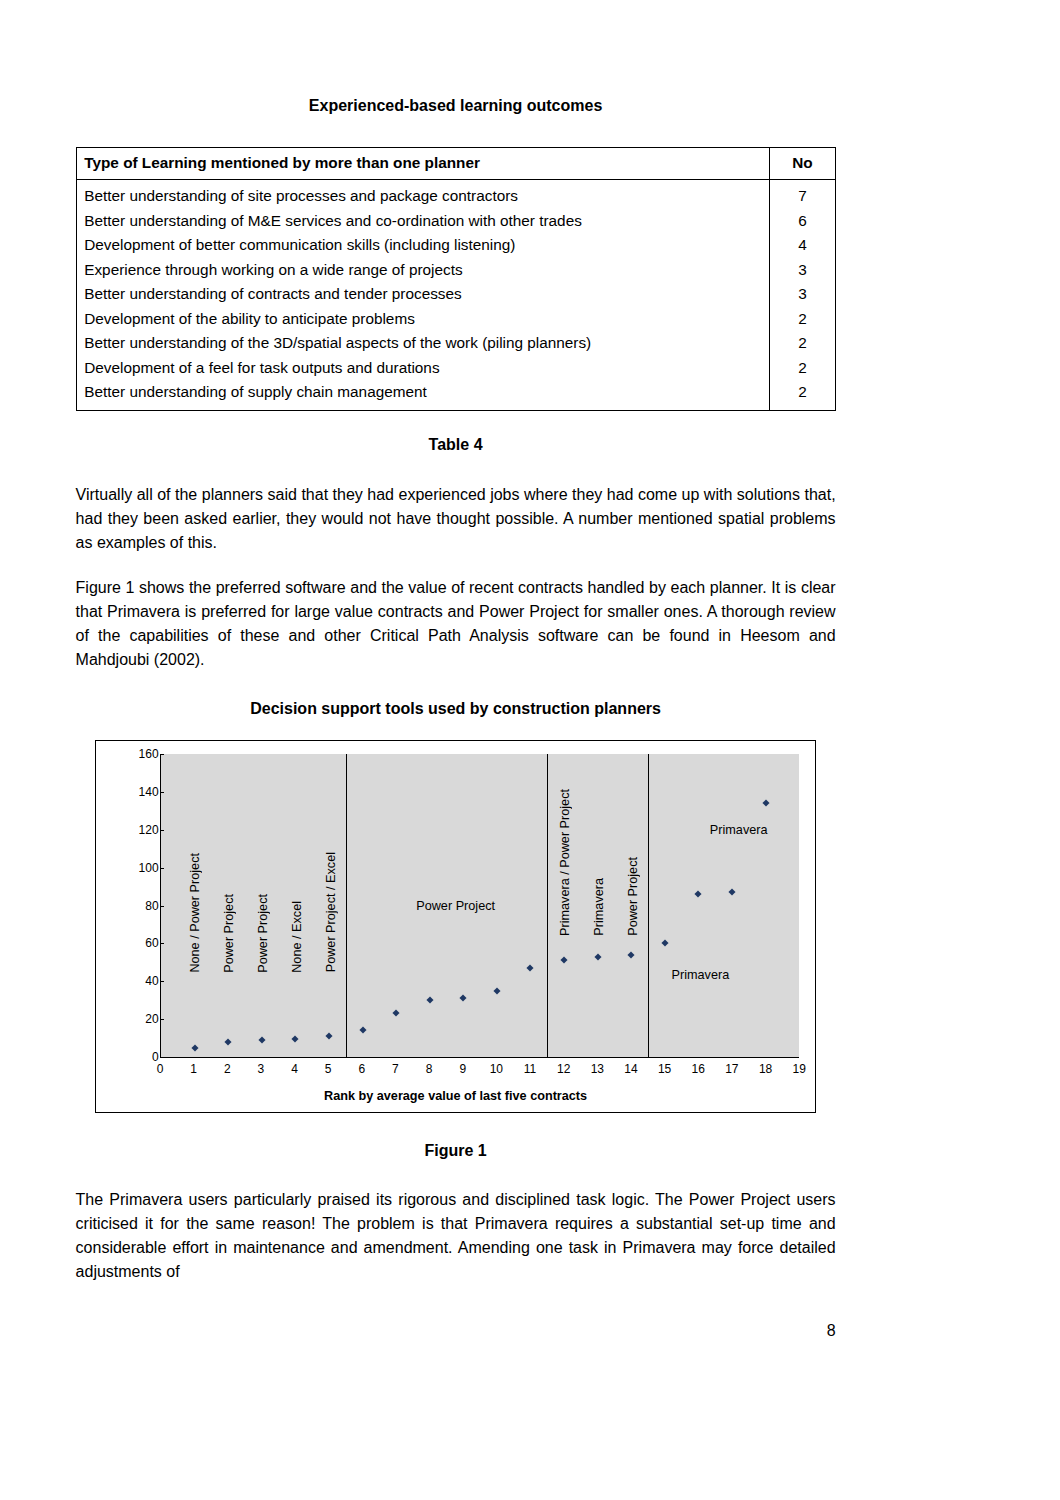Experienced-based learning outcomes
| Type of Learning mentioned by more than one planner | No |
| --- | --- |
| Better understanding of site processes and package contractors | 7 |
| Better understanding of M&E services and co-ordination with other trades | 6 |
| Development of better communication skills (including listening) | 4 |
| Experience through working on a wide range of projects | 3 |
| Better understanding of contracts and tender processes | 3 |
| Development of the ability to anticipate problems | 2 |
| Better understanding of the 3D/spatial aspects of the work (piling planners) | 2 |
| Development of a feel for task outputs and durations | 2 |
| Better understanding of supply chain management | 2 |
Table 4
Virtually all of the planners said that they had experienced jobs where they had come up with solutions that, had they been asked earlier, they would not have thought possible. A number mentioned spatial problems as examples of this.
Figure 1 shows the preferred software and the value of recent contracts handled by each planner. It is clear that Primavera is preferred for large value contracts and Power Project for smaller ones. A thorough review of the capabilities of these and other Critical Path Analysis software can be found in Heesom and Mahdjoubi (2002).
Decision support tools used by construction planners
Average value of last five contracts (£m)
160
140
120
100
80
60
40
20
0
None / Power Project
Power Project
Power Project
None / Excel
Power Project / Excel
Primavera / Power Project
Primavera
Power Project
Power Project
Primavera
Primavera
0
1
2
3
4
5
6
7
8
9
10
11
12
13
14
15
16
17
18
19
Rank by average value of last five contracts
Figure 1
The Primavera users particularly praised its rigorous and disciplined task logic. The Power Project users criticised it for the same reason! The problem is that Primavera requires a substantial set-up time and considerable effort in maintenance and amendment. Amending one task in Primavera may force detailed adjustments of
8